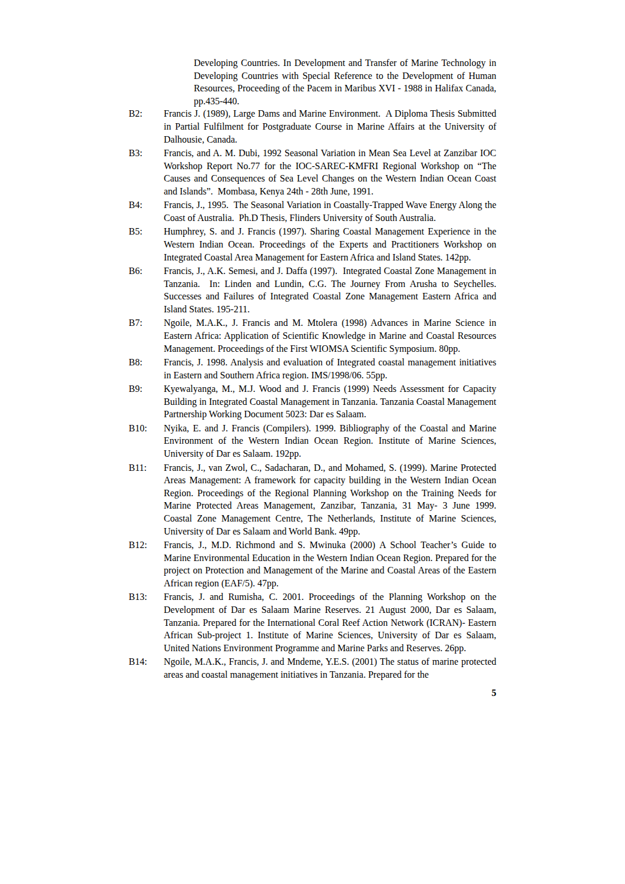Developing Countries. In Development and Transfer of Marine Technology in Developing Countries with Special Reference to the Development of Human Resources, Proceeding of the Pacem in Maribus XVI - 1988 in Halifax Canada, pp.435-440.
| B2: | Francis J. (1989), Large Dams and Marine Environment. A Diploma Thesis Submitted in Partial Fulfilment for Postgraduate Course in Marine Affairs at the University of Dalhousie, Canada. |
| B3: | Francis, and A. M. Dubi, 1992 Seasonal Variation in Mean Sea Level at Zanzibar IOC Workshop Report No.77 for the IOC-SAREC-KMFRI Regional Workshop on “The Causes and Consequences of Sea Level Changes on the Western Indian Ocean Coast and Islands”. Mombasa, Kenya 24th - 28th June, 1991. |
| B4: | Francis, J., 1995. The Seasonal Variation in Coastally-Trapped Wave Energy Along the Coast of Australia. Ph.D Thesis, Flinders University of South Australia. |
| B5: | Humphrey, S. and J. Francis (1997). Sharing Coastal Management Experience in the Western Indian Ocean. Proceedings of the Experts and Practitioners Workshop on Integrated Coastal Area Management for Eastern Africa and Island States. 142pp. |
| B6: | Francis, J., A.K. Semesi, and J. Daffa (1997). Integrated Coastal Zone Management in Tanzania. In: Linden and Lundin, C.G. The Journey From Arusha to Seychelles. Successes and Failures of Integrated Coastal Zone Management Eastern Africa and Island States. 195-211. |
| B7: | Ngoile, M.A.K., J. Francis and M. Mtolera (1998) Advances in Marine Science in Eastern Africa: Application of Scientific Knowledge in Marine and Coastal Resources Management. Proceedings of the First WIOMSA Scientific Symposium. 80pp. |
| B8: | Francis, J. 1998. Analysis and evaluation of Integrated coastal management initiatives in Eastern and Southern Africa region. IMS/1998/06. 55pp. |
| B9: | Kyewalyanga, M., M.J. Wood and J. Francis (1999) Needs Assessment for Capacity Building in Integrated Coastal Management in Tanzania. Tanzania Coastal Management Partnership Working Document 5023: Dar es Salaam. |
| B10: | Nyika, E. and J. Francis (Compilers). 1999. Bibliography of the Coastal and Marine Environment of the Western Indian Ocean Region. Institute of Marine Sciences, University of Dar es Salaam. 192pp. |
| B11: | Francis, J., van Zwol, C., Sadacharan, D., and Mohamed, S. (1999). Marine Protected Areas Management: A framework for capacity building in the Western Indian Ocean Region. Proceedings of the Regional Planning Workshop on the Training Needs for Marine Protected Areas Management, Zanzibar, Tanzania, 31 May- 3 June 1999. Coastal Zone Management Centre, The Netherlands, Institute of Marine Sciences, University of Dar es Salaam and World Bank. 49pp. |
| B12: | Francis, J., M.D. Richmond and S. Mwinuka (2000) A School Teacher’s Guide to Marine Environmental Education in the Western Indian Ocean Region. Prepared for the project on Protection and Management of the Marine and Coastal Areas of the Eastern African region (EAF/5). 47pp. |
| B13: | Francis, J. and Rumisha, C. 2001. Proceedings of the Planning Workshop on the Development of Dar es Salaam Marine Reserves. 21 August 2000, Dar es Salaam, Tanzania. Prepared for the International Coral Reef Action Network (ICRAN)- Eastern African Sub-project 1. Institute of Marine Sciences, University of Dar es Salaam, United Nations Environment Programme and Marine Parks and Reserves. 26pp. |
| B14: | Ngoile, M.A.K., Francis, J. and Mndeme, Y.E.S. (2001) The status of marine protected areas and coastal management initiatives in Tanzania. Prepared for the |
5